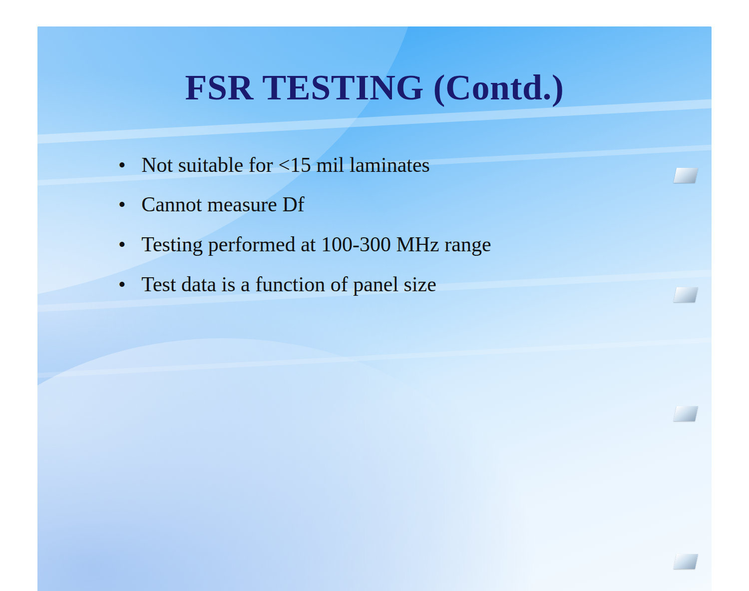FSR TESTING (Contd.)
Not suitable for <15 mil laminates
Cannot measure Df
Testing performed at 100-300 MHz range
Test data is a function of panel size